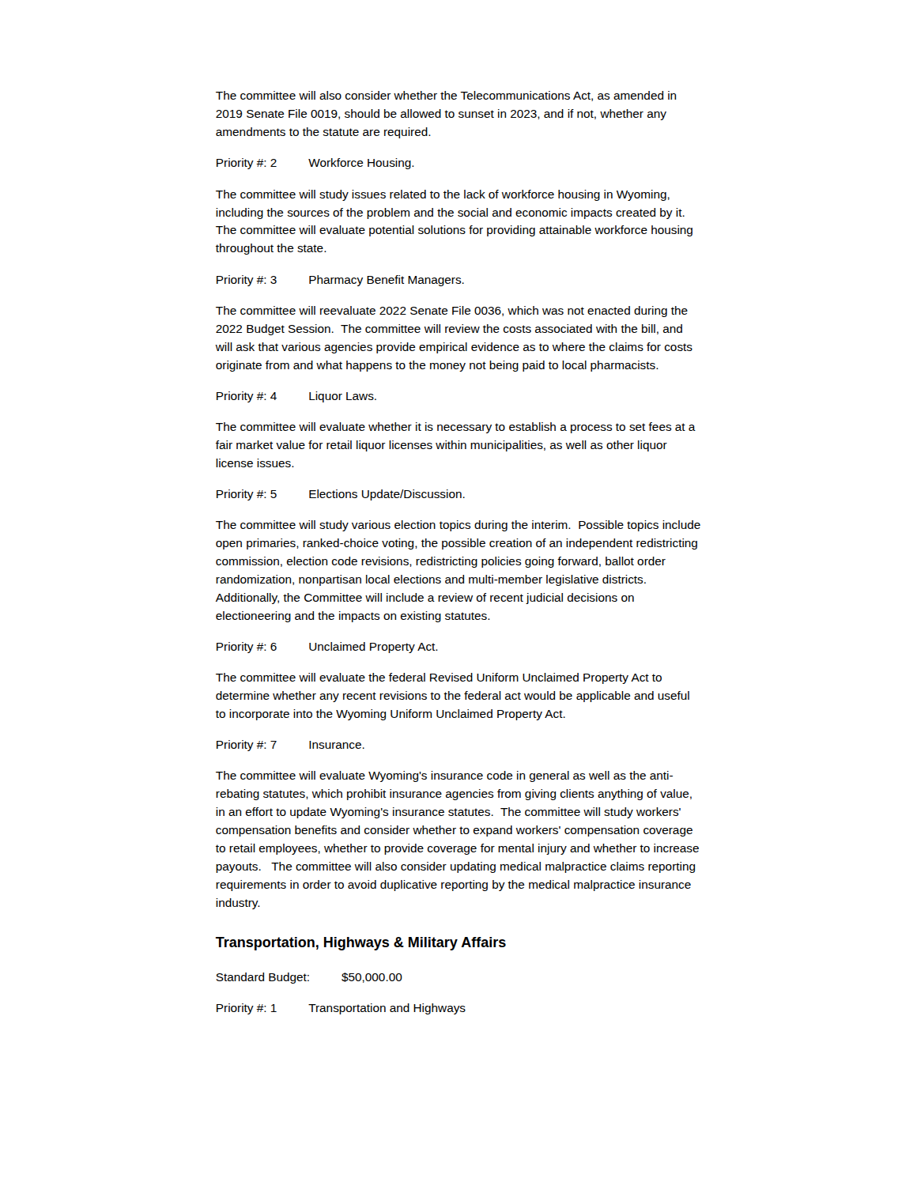The committee will also consider whether the Telecommunications Act, as amended in 2019 Senate File 0019, should be allowed to sunset in 2023, and if not, whether any amendments to the statute are required.
Priority #: 2 Workforce Housing.
The committee will study issues related to the lack of workforce housing in Wyoming, including the sources of the problem and the social and economic impacts created by it. The committee will evaluate potential solutions for providing attainable workforce housing throughout the state.
Priority #: 3 Pharmacy Benefit Managers.
The committee will reevaluate 2022 Senate File 0036, which was not enacted during the 2022 Budget Session. The committee will review the costs associated with the bill, and will ask that various agencies provide empirical evidence as to where the claims for costs originate from and what happens to the money not being paid to local pharmacists.
Priority #: 4 Liquor Laws.
The committee will evaluate whether it is necessary to establish a process to set fees at a fair market value for retail liquor licenses within municipalities, as well as other liquor license issues.
Priority #: 5 Elections Update/Discussion.
The committee will study various election topics during the interim. Possible topics include open primaries, ranked-choice voting, the possible creation of an independent redistricting commission, election code revisions, redistricting policies going forward, ballot order randomization, nonpartisan local elections and multi-member legislative districts. Additionally, the Committee will include a review of recent judicial decisions on electioneering and the impacts on existing statutes.
Priority #: 6 Unclaimed Property Act.
The committee will evaluate the federal Revised Uniform Unclaimed Property Act to determine whether any recent revisions to the federal act would be applicable and useful to incorporate into the Wyoming Uniform Unclaimed Property Act.
Priority #: 7 Insurance.
The committee will evaluate Wyoming's insurance code in general as well as the anti-rebating statutes, which prohibit insurance agencies from giving clients anything of value, in an effort to update Wyoming's insurance statutes. The committee will study workers' compensation benefits and consider whether to expand workers' compensation coverage to retail employees, whether to provide coverage for mental injury and whether to increase payouts. The committee will also consider updating medical malpractice claims reporting requirements in order to avoid duplicative reporting by the medical malpractice insurance industry.
Transportation, Highways & Military Affairs
Standard Budget:$50,000.00
Priority #: 1 Transportation and Highways